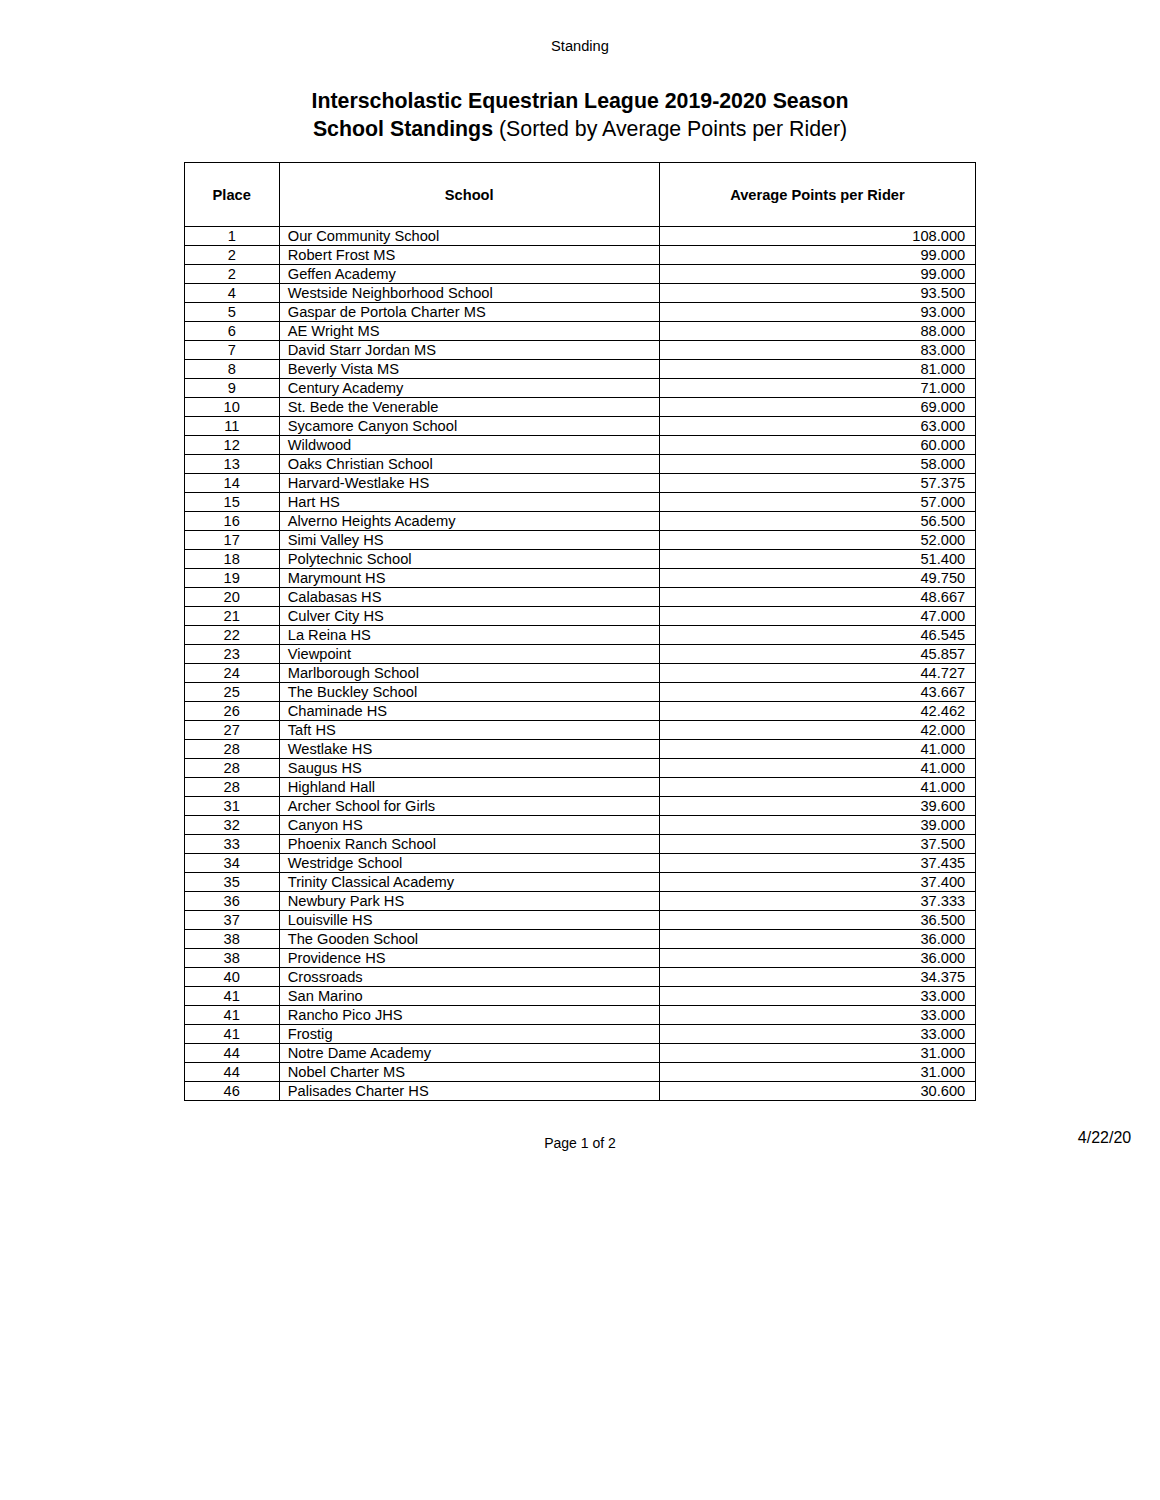Standing
Interscholastic Equestrian League 2019-2020 Season
School Standings (Sorted by Average Points per Rider)
| Place | School | Average Points per Rider |
| --- | --- | --- |
| 1 | Our Community School | 108.000 |
| 2 | Robert Frost MS | 99.000 |
| 2 | Geffen Academy | 99.000 |
| 4 | Westside Neighborhood School | 93.500 |
| 5 | Gaspar de Portola Charter MS | 93.000 |
| 6 | AE Wright MS | 88.000 |
| 7 | David Starr Jordan MS | 83.000 |
| 8 | Beverly Vista MS | 81.000 |
| 9 | Century Academy | 71.000 |
| 10 | St. Bede the Venerable | 69.000 |
| 11 | Sycamore Canyon School | 63.000 |
| 12 | Wildwood | 60.000 |
| 13 | Oaks Christian School | 58.000 |
| 14 | Harvard-Westlake HS | 57.375 |
| 15 | Hart HS | 57.000 |
| 16 | Alverno Heights Academy | 56.500 |
| 17 | Simi Valley HS | 52.000 |
| 18 | Polytechnic School | 51.400 |
| 19 | Marymount HS | 49.750 |
| 20 | Calabasas HS | 48.667 |
| 21 | Culver City HS | 47.000 |
| 22 | La Reina HS | 46.545 |
| 23 | Viewpoint | 45.857 |
| 24 | Marlborough School | 44.727 |
| 25 | The Buckley School | 43.667 |
| 26 | Chaminade HS | 42.462 |
| 27 | Taft HS | 42.000 |
| 28 | Westlake HS | 41.000 |
| 28 | Saugus HS | 41.000 |
| 28 | Highland Hall | 41.000 |
| 31 | Archer School for Girls | 39.600 |
| 32 | Canyon HS | 39.000 |
| 33 | Phoenix Ranch School | 37.500 |
| 34 | Westridge School | 37.435 |
| 35 | Trinity Classical Academy | 37.400 |
| 36 | Newbury Park HS | 37.333 |
| 37 | Louisville HS | 36.500 |
| 38 | The Gooden School | 36.000 |
| 38 | Providence HS | 36.000 |
| 40 | Crossroads | 34.375 |
| 41 | San Marino | 33.000 |
| 41 | Rancho Pico JHS | 33.000 |
| 41 | Frostig | 33.000 |
| 44 | Notre Dame Academy | 31.000 |
| 44 | Nobel Charter MS | 31.000 |
| 46 | Palisades Charter HS | 30.600 |
Page 1 of 2
4/22/20